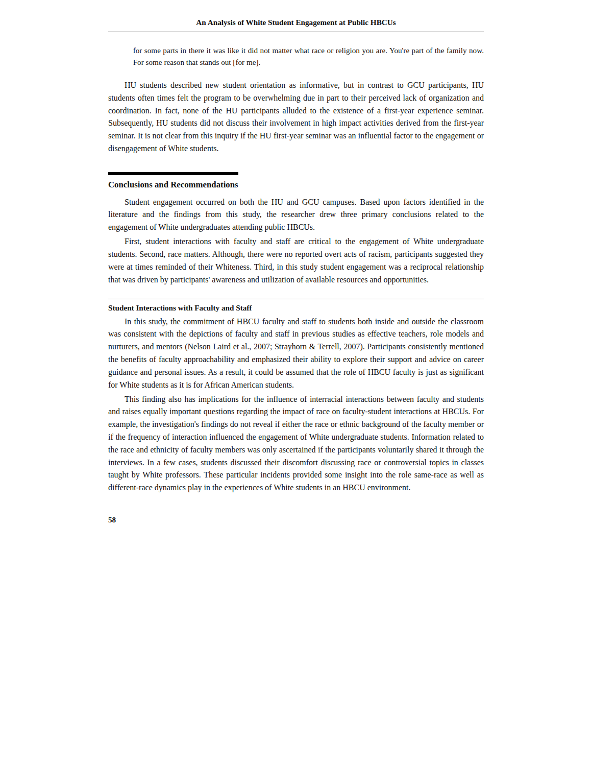An Analysis of White Student Engagement at Public HBCUs
for some parts in there it was like it did not matter what race or religion you are. You're part of the family now. For some reason that stands out [for me].
HU students described new student orientation as informative, but in contrast to GCU participants, HU students often times felt the program to be overwhelming due in part to their perceived lack of organization and coordination. In fact, none of the HU participants alluded to the existence of a first-year experience seminar. Subsequently, HU students did not discuss their involvement in high impact activities derived from the first-year seminar. It is not clear from this inquiry if the HU first-year seminar was an influential factor to the engagement or disengagement of White students.
Conclusions and Recommendations
Student engagement occurred on both the HU and GCU campuses. Based upon factors identified in the literature and the findings from this study, the researcher drew three primary conclusions related to the engagement of White undergraduates attending public HBCUs.
First, student interactions with faculty and staff are critical to the engagement of White undergraduate students. Second, race matters. Although, there were no reported overt acts of racism, participants suggested they were at times reminded of their Whiteness. Third, in this study student engagement was a reciprocal relationship that was driven by participants' awareness and utilization of available resources and opportunities.
Student Interactions with Faculty and Staff
In this study, the commitment of HBCU faculty and staff to students both inside and outside the classroom was consistent with the depictions of faculty and staff in previous studies as effective teachers, role models and nurturers, and mentors (Nelson Laird et al., 2007; Strayhorn & Terrell, 2007). Participants consistently mentioned the benefits of faculty approachability and emphasized their ability to explore their support and advice on career guidance and personal issues. As a result, it could be assumed that the role of HBCU faculty is just as significant for White students as it is for African American students.
This finding also has implications for the influence of interracial interactions between faculty and students and raises equally important questions regarding the impact of race on faculty-student interactions at HBCUs. For example, the investigation's findings do not reveal if either the race or ethnic background of the faculty member or if the frequency of interaction influenced the engagement of White undergraduate students. Information related to the race and ethnicity of faculty members was only ascertained if the participants voluntarily shared it through the interviews. In a few cases, students discussed their discomfort discussing race or controversial topics in classes taught by White professors. These particular incidents provided some insight into the role same-race as well as different-race dynamics play in the experiences of White students in an HBCU environment.
58